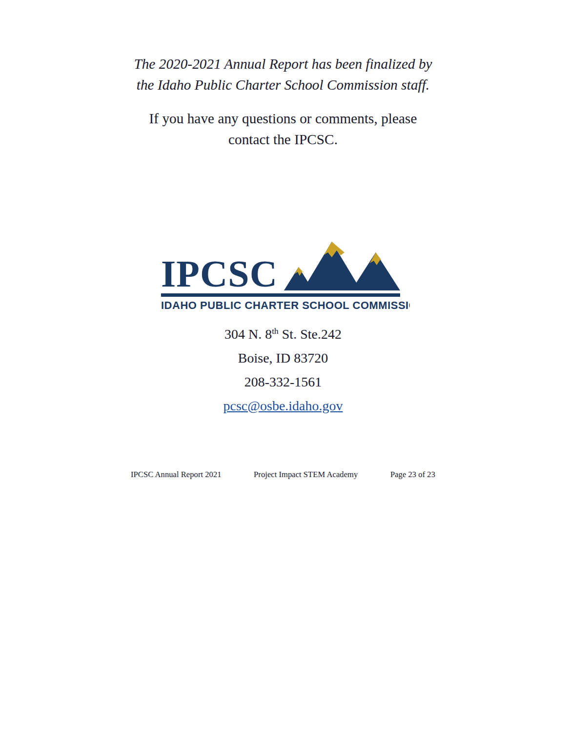The 2020-2021 Annual Report has been finalized by the Idaho Public Charter School Commission staff. If you have any questions or comments, please contact the IPCSC.
IPCSC IDAHO PUBLIC CHARTER SCHOOL COMMISSION
304 N. 8th St. Ste.242
Boise, ID 83720
208-332-1561
pcsc@osbe.idaho.gov
IPCSC Annual Report 2021 Project Impact STEM Academy Page 23 of 23